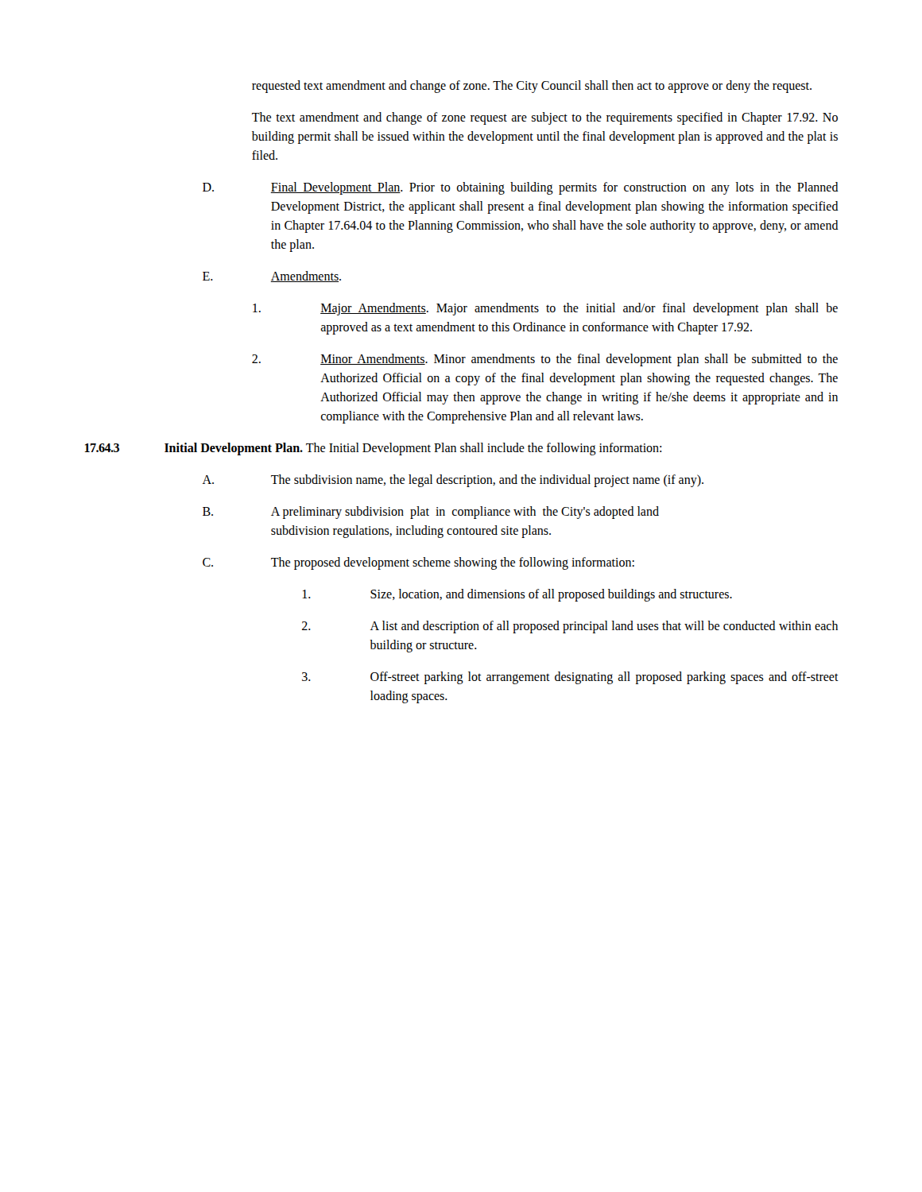requested text amendment and change of zone. The City Council shall then act to approve or deny the request.
The text amendment and change of zone request are subject to the requirements specified in Chapter 17.92. No building permit shall be issued within the development until the final development plan is approved and the plat is filed.
D.
Final Development Plan. Prior to obtaining building permits for construction on any lots in the Planned Development District, the applicant shall present a final development plan showing the information specified in Chapter 17.64.04 to the Planning Commission, who shall have the sole authority to approve, deny, or amend the plan.
E.
Amendments.
1.
Major Amendments. Major amendments to the initial and/or final development plan shall be approved as a text amendment to this Ordinance in conformance with Chapter 17.92.
2.
Minor Amendments. Minor amendments to the final development plan shall be submitted to the Authorized Official on a copy of the final development plan showing the requested changes. The Authorized Official may then approve the change in writing if he/she deems it appropriate and in compliance with the Comprehensive Plan and all relevant laws.
17.64.3
Initial Development Plan. The Initial Development Plan shall include the following information:
A.
The subdivision name, the legal description, and the individual project name (if any).
B.
A preliminary subdivision plat in compliance with the City's adopted land
subdivision regulations, including contoured site plans.
C.
The proposed development scheme showing the following information:
1.
Size, location, and dimensions of all proposed buildings and structures.
2.
A list and description of all proposed principal land uses that will be conducted within each building or structure.
3.
Off-street parking lot arrangement designating all proposed parking spaces and off-street loading spaces.